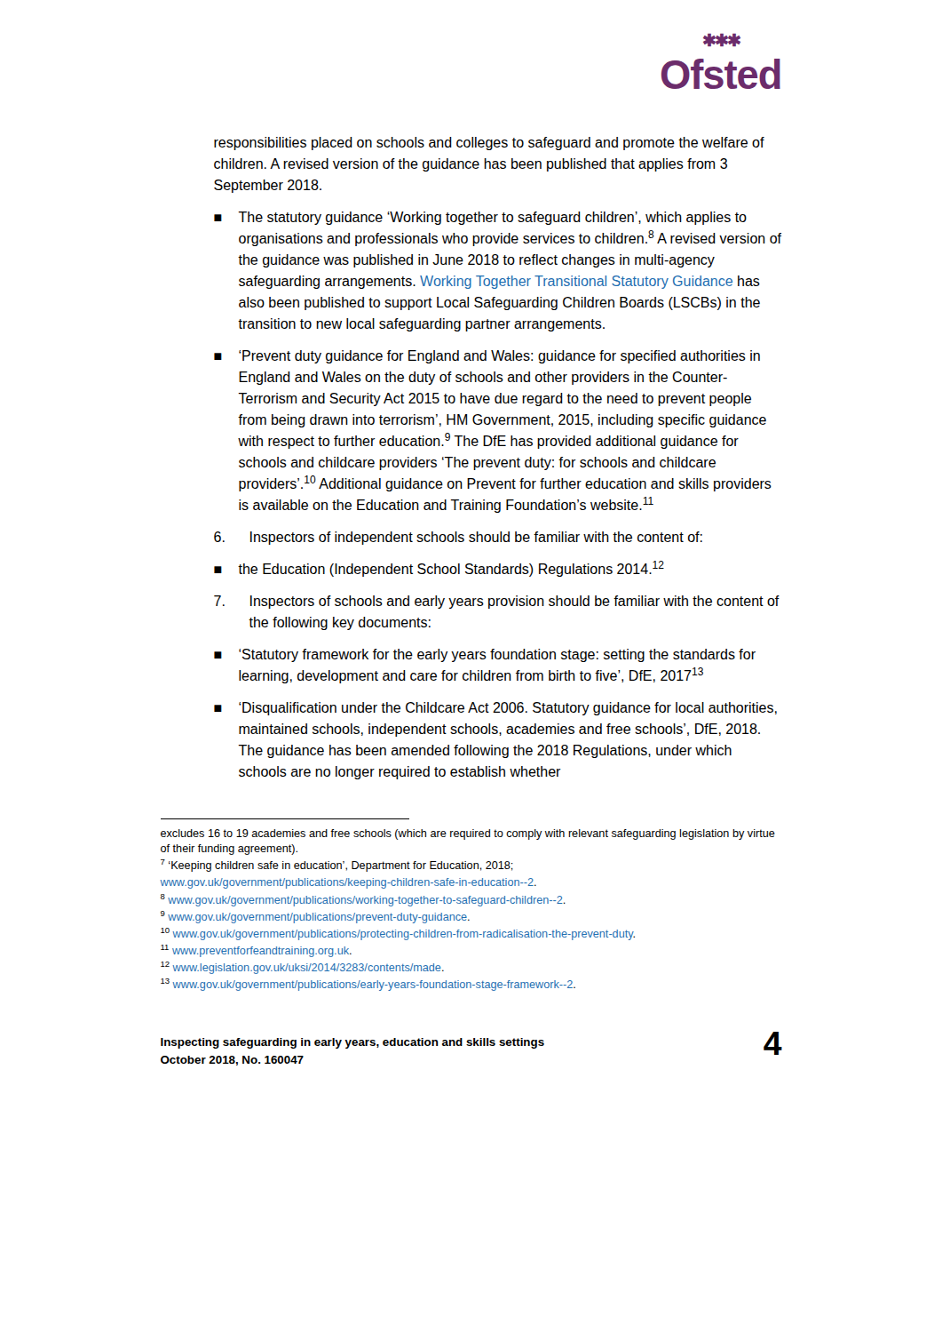✱✱✱ Ofsted
responsibilities placed on schools and colleges to safeguard and promote the welfare of children. A revised version of the guidance has been published that applies from 3 September 2018.
The statutory guidance ‘Working together to safeguard children’, which applies to organisations and professionals who provide services to children.8 A revised version of the guidance was published in June 2018 to reflect changes in multi-agency safeguarding arrangements. Working Together Transitional Statutory Guidance has also been published to support Local Safeguarding Children Boards (LSCBs) in the transition to new local safeguarding partner arrangements.
‘Prevent duty guidance for England and Wales: guidance for specified authorities in England and Wales on the duty of schools and other providers in the Counter-Terrorism and Security Act 2015 to have due regard to the need to prevent people from being drawn into terrorism’, HM Government, 2015, including specific guidance with respect to further education.9 The DfE has provided additional guidance for schools and childcare providers ‘The prevent duty: for schools and childcare providers’.10 Additional guidance on Prevent for further education and skills providers is available on the Education and Training Foundation’s website.11
6.
Inspectors of independent schools should be familiar with the content of:
the Education (Independent School Standards) Regulations 2014.12
7.
Inspectors of schools and early years provision should be familiar with the content of the following key documents:
‘Statutory framework for the early years foundation stage: setting the standards for learning, development and care for children from birth to five’, DfE, 201713
‘Disqualification under the Childcare Act 2006. Statutory guidance for local authorities, maintained schools, independent schools, academies and free schools’, DfE, 2018. The guidance has been amended following the 2018 Regulations, under which schools are no longer required to establish whether
excludes 16 to 19 academies and free schools (which are required to comply with relevant safeguarding legislation by virtue of their funding agreement).
7 ‘Keeping children safe in education’, Department for Education, 2018;
www.gov.uk/government/publications/keeping-children-safe-in-education--2.
8 www.gov.uk/government/publications/working-together-to-safeguard-children--2.
9 www.gov.uk/government/publications/prevent-duty-guidance.
10 www.gov.uk/government/publications/protecting-children-from-radicalisation-the-prevent-duty.
11 www.preventforfeandtraining.org.uk.
12 www.legislation.gov.uk/uksi/2014/3283/contents/made.
13 www.gov.uk/government/publications/early-years-foundation-stage-framework--2.
Inspecting safeguarding in early years, education and skills settings
October 2018, No. 160047
4